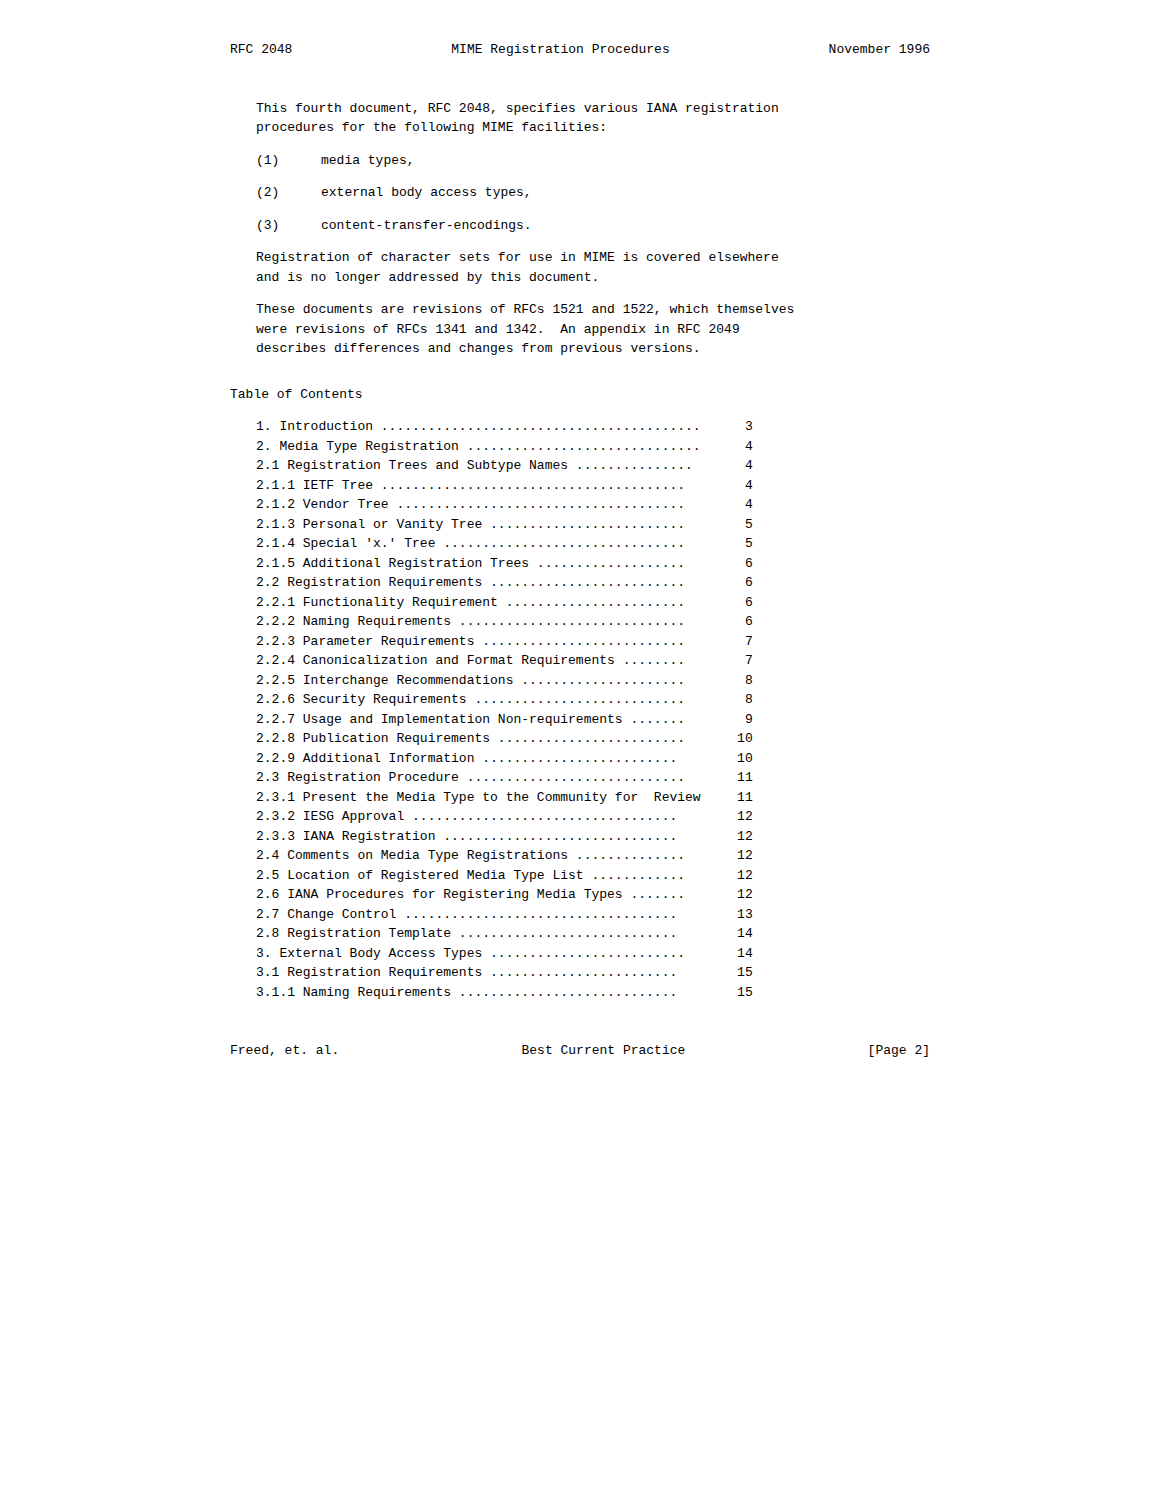RFC 2048 MIME Registration Procedures November 1996
This fourth document, RFC 2048, specifies various IANA registration procedures for the following MIME facilities:
(1) media types,
(2) external body access types,
(3) content-transfer-encodings.
Registration of character sets for use in MIME is covered elsewhere and is no longer addressed by this document.
These documents are revisions of RFCs 1521 and 1522, which themselves were revisions of RFCs 1341 and 1342. An appendix in RFC 2049 describes differences and changes from previous versions.
Table of Contents
| 1. Introduction ......................................... | 3 |
| 2. Media Type Registration .............................. | 4 |
| 2.1 Registration Trees and Subtype Names ............... | 4 |
| 2.1.1 IETF Tree ....................................... | 4 |
| 2.1.2 Vendor Tree ..................................... | 4 |
| 2.1.3 Personal or Vanity Tree ......................... | 5 |
| 2.1.4 Special 'x.' Tree ............................... | 5 |
| 2.1.5 Additional Registration Trees ................... | 6 |
| 2.2 Registration Requirements ......................... | 6 |
| 2.2.1 Functionality Requirement ....................... | 6 |
| 2.2.2 Naming Requirements ............................. | 6 |
| 2.2.3 Parameter Requirements .......................... | 7 |
| 2.2.4 Canonicalization and Format Requirements ........ | 7 |
| 2.2.5 Interchange Recommendations ..................... | 8 |
| 2.2.6 Security Requirements ........................... | 8 |
| 2.2.7 Usage and Implementation Non-requirements ....... | 9 |
| 2.2.8 Publication Requirements ........................ | 10 |
| 2.2.9 Additional Information ......................... | 10 |
| 2.3 Registration Procedure ............................ | 11 |
| 2.3.1 Present the Media Type to the Community for Review | 11 |
| 2.3.2 IESG Approval .................................. | 12 |
| 2.3.3 IANA Registration .............................. | 12 |
| 2.4 Comments on Media Type Registrations .............. | 12 |
| 2.5 Location of Registered Media Type List ............ | 12 |
| 2.6 IANA Procedures for Registering Media Types ....... | 12 |
| 2.7 Change Control ................................... | 13 |
| 2.8 Registration Template ............................ | 14 |
| 3. External Body Access Types ......................... | 14 |
| 3.1 Registration Requirements ........................ | 15 |
| 3.1.1 Naming Requirements ............................ | 15 |
Freed, et. al. Best Current Practice [Page 2]